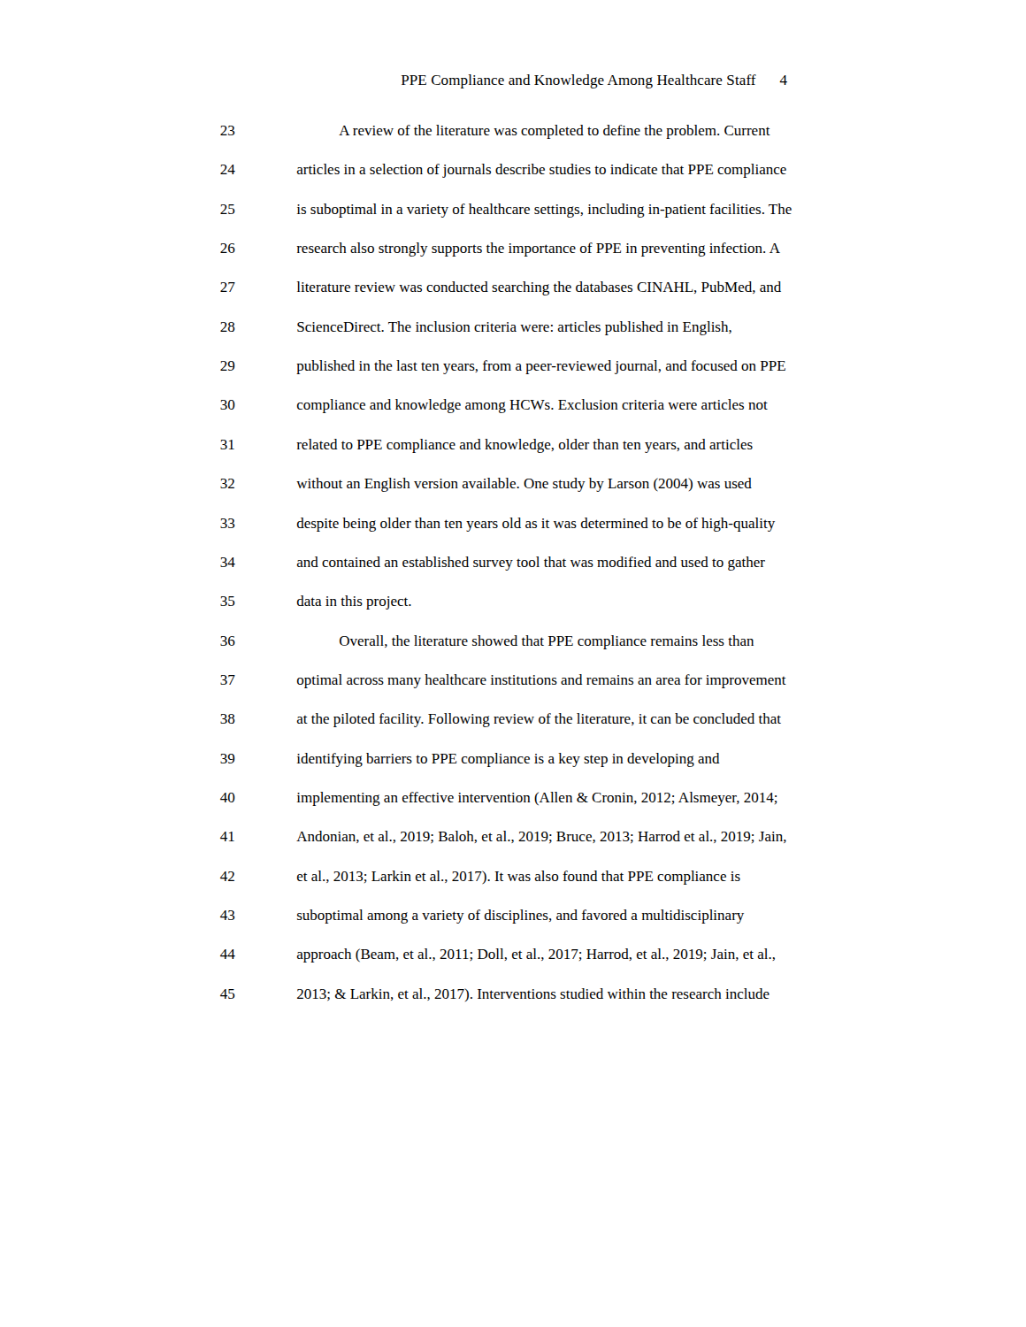PPE Compliance and Knowledge Among Healthcare Staff4
A review of the literature was completed to define the problem. Current
articles in a selection of journals describe studies to indicate that PPE compliance
is suboptimal in a variety of healthcare settings, including in-patient facilities. The
research also strongly supports the importance of PPE in preventing infection. A
literature review was conducted searching the databases CINAHL, PubMed, and
ScienceDirect. The inclusion criteria were: articles published in English,
published in the last ten years, from a peer-reviewed journal, and focused on PPE
compliance and knowledge among HCWs. Exclusion criteria were articles not
related to PPE compliance and knowledge, older than ten years, and articles
without an English version available. One study by Larson (2004) was used
despite being older than ten years old as it was determined to be of high-quality
and contained an established survey tool that was modified and used to gather
data in this project.
Overall, the literature showed that PPE compliance remains less than
optimal across many healthcare institutions and remains an area for improvement
at the piloted facility. Following review of the literature, it can be concluded that
identifying barriers to PPE compliance is a key step in developing and
implementing an effective intervention (Allen & Cronin, 2012; Alsmeyer, 2014;
Andonian, et al., 2019; Baloh, et al., 2019; Bruce, 2013; Harrod et al., 2019; Jain,
et al., 2013; Larkin et al., 2017). It was also found that PPE compliance is
suboptimal among a variety of disciplines, and favored a multidisciplinary
approach (Beam, et al., 2011; Doll, et al., 2017; Harrod, et al., 2019; Jain, et al.,
2013; & Larkin, et al., 2017). Interventions studied within the research include